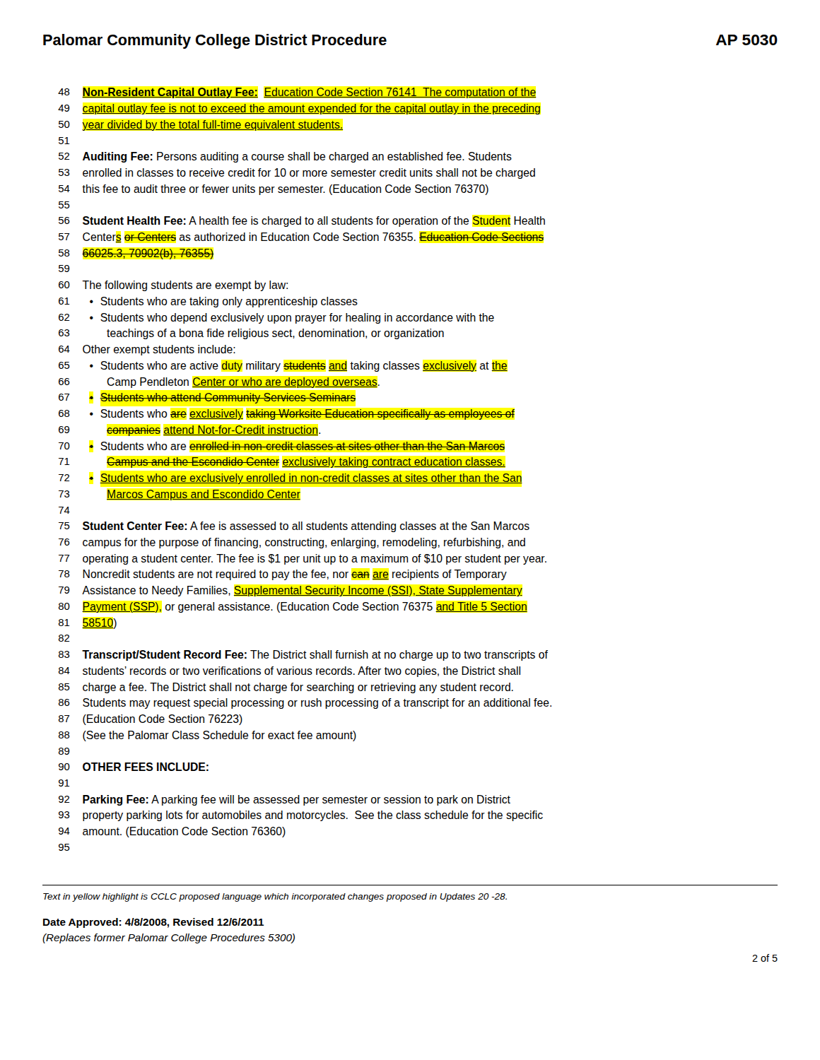Palomar Community College District Procedure
AP 5030
48
Non-Resident Capital Outlay Fee: Education Code Section 76141 The computation of the
49
capital outlay fee is not to exceed the amount expended for the capital outlay in the preceding
50
year divided by the total full-time equivalent students.
51
52
Auditing Fee: Persons auditing a course shall be charged an established fee. Students
53
enrolled in classes to receive credit for 10 or more semester credit units shall not be charged
54
this fee to audit three or fewer units per semester. (Education Code Section 76370)
55
56
Student Health Fee: A health fee is charged to all students for operation of the Student Health
57
Centers or Centers as authorized in Education Code Section 76355. Education Code Sections
58
66025.3, 70902(b), 76355)
59
60
The following students are exempt by law:
61
•Students who are taking only apprenticeship classes
62
•Students who depend exclusively upon prayer for healing in accordance with the
63
teachings of a bona fide religious sect, denomination, or organization
64
Other exempt students include:
65
•Students who are active duty military students and taking classes exclusively at the
66
Camp Pendleton Center or who are deployed overseas.
67
•Students who attend Community Services Seminars
68
•Students who are exclusively taking Worksite Education specifically as employees of
69
companies attend Not-for-Credit instruction.
70
•Students who are enrolled in non-credit classes at sites other than the San Marcos
71
Campus and the Escondido Center exclusively taking contract education classes.
72
•Students who are exclusively enrolled in non-credit classes at sites other than the San
73
Marcos Campus and Escondido Center
74
75
Student Center Fee: A fee is assessed to all students attending classes at the San Marcos
76
campus for the purpose of financing, constructing, enlarging, remodeling, refurbishing, and
77
operating a student center. The fee is $1 per unit up to a maximum of $10 per student per year.
78
Noncredit students are not required to pay the fee, nor can are recipients of Temporary
79
Assistance to Needy Families, Supplemental Security Income (SSI), State Supplementary
80
Payment (SSP), or general assistance. (Education Code Section 76375 and Title 5 Section
81
58510)
82
83
Transcript/Student Record Fee: The District shall furnish at no charge up to two transcripts of
84
students’ records or two verifications of various records. After two copies, the District shall
85
charge a fee. The District shall not charge for searching or retrieving any student record.
86
Students may request special processing or rush processing of a transcript for an additional fee.
87
(Education Code Section 76223)
88
(See the Palomar Class Schedule for exact fee amount)
89
90
OTHER FEES INCLUDE:
91
92
Parking Fee: A parking fee will be assessed per semester or session to park on District
93
property parking lots for automobiles and motorcycles. See the class schedule for the specific
94
amount. (Education Code Section 76360)
95
Text in yellow highlight is CCLC proposed language which incorporated changes proposed in Updates 20 -28.
Date Approved: 4/8/2008, Revised 12/6/2011
(Replaces former Palomar College Procedures 5300)
2 of 5